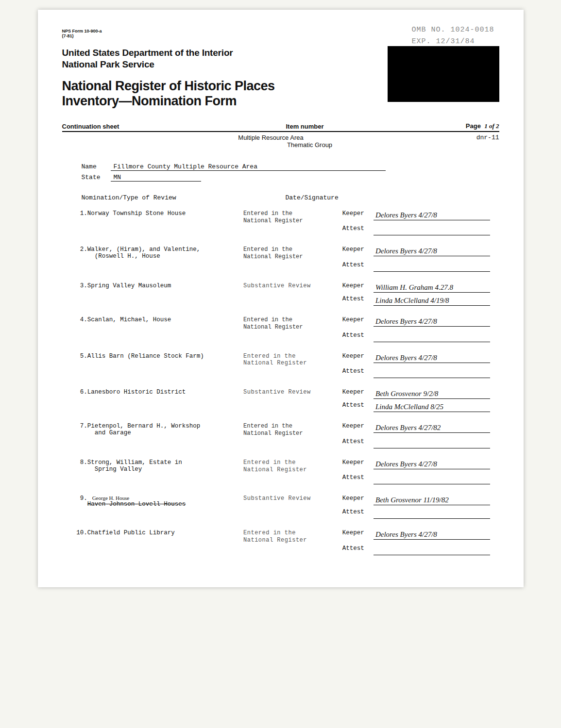OMB NO. 1024-0018 EXP. 12/31/84
NPS Form 10-900-a
(7-81)
United States Department of the Interior
National Park Service
National Register of Historic Places
Inventory—Nomination Form
Continuation sheet
Item number
Page 1 of 2
Multiple Resource Area
dnr-11
Thematic Group
Name Fillmore County Multiple Resource Area
State MN
Nomination/Type of Review
Date/Signature
| 1. | Norway Township Stone House | Entered in the National Register | Keeper | Delores Byers 4/27/8 |
| | | | Attest | |
| 2. | Walker, (Hiram), and Valentine, (Roswell H., House | Entered in the National Register | Keeper | Delores Byers 4/27/8 |
| | | | Attest | |
| 3. | Spring Valley Mausoleum | Substantive Review | Keeper | William H. Graham 4.27.8 |
| | | | Attest | Linda McClelland 4/19/8 |
| 4. | Scanlan, Michael, House | Entered in the National Register | Keeper | Delores Byers 4/27/8 |
| | | | Attest | |
| 5. | Allis Barn (Reliance Stock Farm) | Entered in the National Register | Keeper | Delores Byers 4/27/8 |
| | | | Attest | |
| 6. | Lanesboro Historic District | Substantive Review | Keeper | Beth Grosvenor 9/2/8 |
| | | | Attest | Linda McClelland 8/25 |
| 7. | Pietenpol, Bernard H., Workshop and Garage | Entered in the National Register | Keeper | Delores Byers 4/27/82 |
| | | | Attest | |
| 8. | Strong, William, Estate in Spring Valley | Entered in the National Register | Keeper | Delores Byers 4/27/8 |
| | | | Attest | |
| 9. | George H. House Haven-Johnson-Lovell Houses | Substantive Review | Keeper | Beth Grosvenor 11/19/82 |
| | | | Attest | |
| 10. | Chatfield Public Library | Entered in the National Register | Keeper | Delores Byers 4/27/8 |
| | | | Attest | |